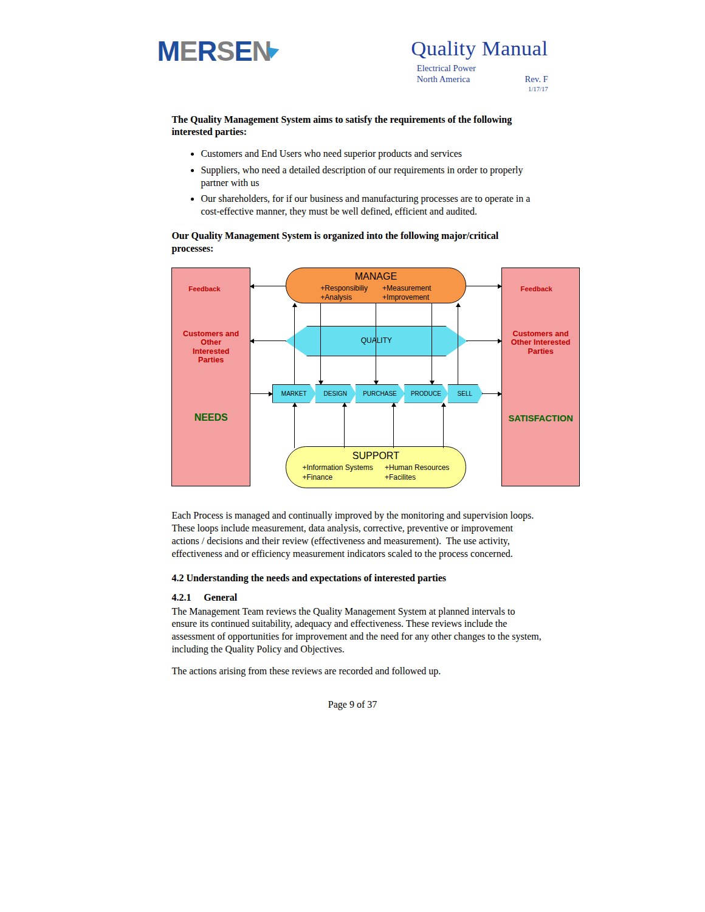MERSEN
Quality Manual
Electrical Power
North America Rev. F
1/17/17
The Quality Management System aims to satisfy the requirements of the following interested parties:
Customers and End Users who need superior products and services
Suppliers, who need a detailed description of our requirements in order to properly partner with us
Our shareholders, for if our business and manufacturing processes are to operate in a cost-effective manner, they must be well defined, efficient and audited.
Our Quality Management System is organized into the following major/critical
processes:
Feedback
Customers and
Other
Interested
Parties
NEEDS
Feedback
Customers and
Other Interested
Parties
SATISFACTION
MANAGE
+Responsibiliy
+Analysis
+Measurement
+Improvement
QUALITY
MARKET
DESIGN
PURCHASE
PRODUCE
SELL
SUPPORT
+Information Systems
+Finance
+Human Resources
+Facilites
Each Process is managed and continually improved by the monitoring and supervision loops. These loops include measurement, data analysis, corrective, preventive or improvement actions / decisions and their review (effectiveness and measurement). The use activity, effectiveness and or efficiency measurement indicators scaled to the process concerned.
4.2 Understanding the needs and expectations of interested parties
4.2.1 General
The Management Team reviews the Quality Management System at planned intervals to ensure its continued suitability, adequacy and effectiveness. These reviews include the assessment of opportunities for improvement and the need for any other changes to the system, including the Quality Policy and Objectives.
The actions arising from these reviews are recorded and followed up.
Page 9 of 37